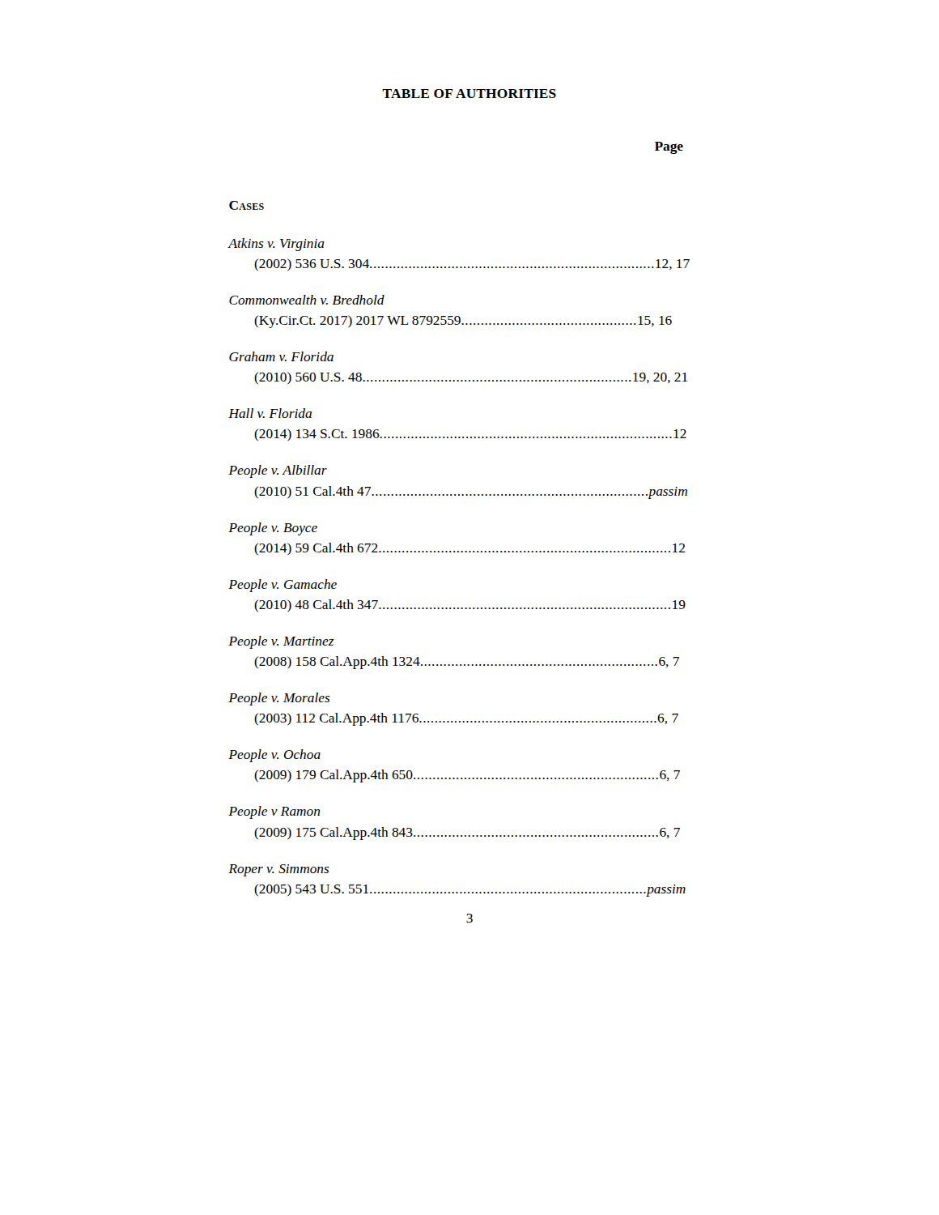TABLE OF AUTHORITIES
Page
Cases
Atkins v. Virginia (2002) 536 U.S. 304......................................................................... 12, 17
Commonwealth v. Bredhold (Ky.Cir.Ct. 2017) 2017 WL 8792559............................................. 15, 16
Graham v. Florida (2010) 560 U.S. 48..................................................................... 19, 20, 21
Hall v. Florida (2014) 134 S.Ct. 1986........................................................................... 12
People v. Albillar (2010) 51 Cal.4th 47....................................................................... passim
People v. Boyce (2014) 59 Cal.4th 672........................................................................... 12
People v. Gamache (2010) 48 Cal.4th 347........................................................................... 19
People v. Martinez (2008) 158 Cal.App.4th 1324............................................................. 6, 7
People v. Morales (2003) 112 Cal.App.4th 1176............................................................. 6, 7
People v. Ochoa (2009) 179 Cal.App.4th 650............................................................... 6, 7
People v Ramon (2009) 175 Cal.App.4th 843............................................................... 6, 7
Roper v. Simmons (2005) 543 U.S. 551....................................................................... passim
3